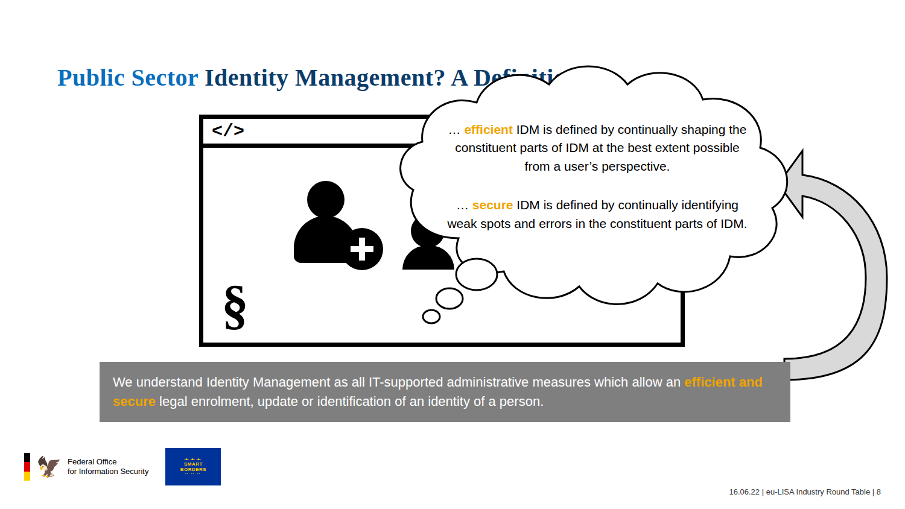Public Sector Identity Management? A Definition
</>
§
… efficient IDM is defined by continually shaping the constituent parts of IDM at the best extent possible from a user’s perspective.
… secure IDM is defined by continually identifying weak spots and errors in the constituent parts of IDM.
We understand Identity Management as all IT-supported administrative measures which allow an efficient and secure legal enrolment, update or identification of an identity of a person.
🦅
Federal Office
for Information Security
★★★
★ ★
★★★
SMART
BORDERS
16.06.22 | eu-LISA Industry Round Table | 8